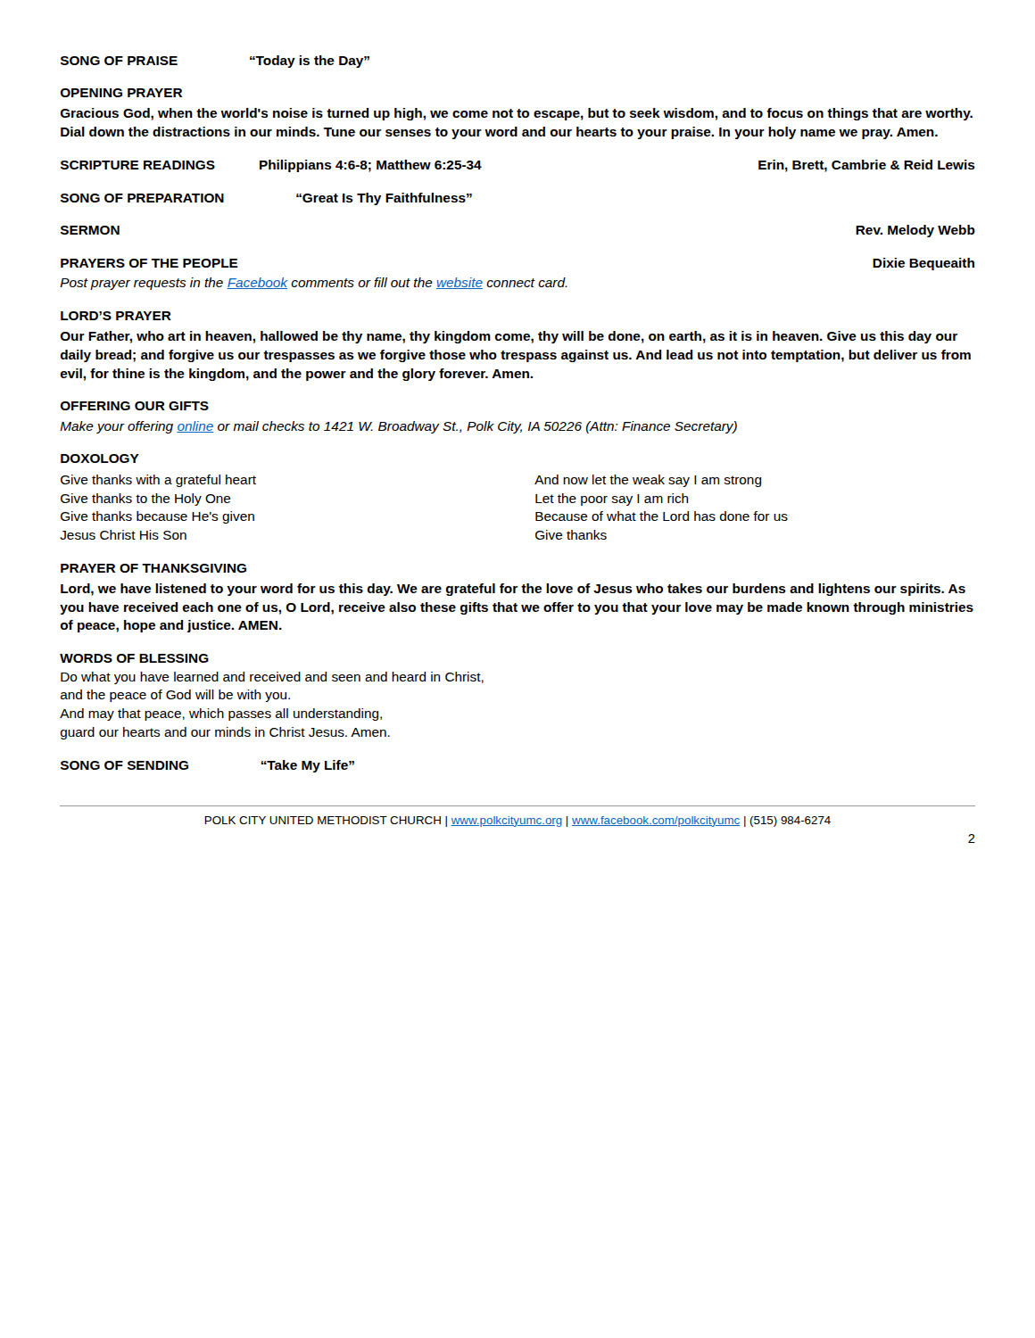Song of Praise “Today is the Day”
Opening Prayer
Gracious God, when the world's noise is turned up high, we come not to escape, but to seek wisdom, and to focus on things that are worthy. Dial down the distractions in our minds. Tune our senses to your word and our hearts to your praise. In your holy name we pray. Amen.
Scripture Readings Philippians 4:6-8; Matthew 6:25-34 Erin, Brett, Cambrie & Reid Lewis
Song of Preparation “Great Is Thy Faithfulness”
Sermon Rev. Melody Webb
Prayers of the People Dixie Bequeaith
Post prayer requests in the Facebook comments or fill out the website connect card.
Lord’s Prayer
Our Father, who art in heaven, hallowed be thy name, thy kingdom come, thy will be done, on earth, as it is in heaven. Give us this day our daily bread; and forgive us our trespasses as we forgive those who trespass against us. And lead us not into temptation, but deliver us from evil, for thine is the kingdom, and the power and the glory forever. Amen.
Offering Our Gifts
Make your offering online or mail checks to 1421 W. Broadway St., Polk City, IA 50226 (Attn: Finance Secretary)
Doxology
Give thanks with a grateful heart
Give thanks to the Holy One
Give thanks because He's given
Jesus Christ His Son
And now let the weak say I am strong
Let the poor say I am rich
Because of what the Lord has done for us
Give thanks
Prayer of Thanksgiving
Lord, we have listened to your word for us this day. We are grateful for the love of Jesus who takes our burdens and lightens our spirits. As you have received each one of us, O Lord, receive also these gifts that we offer to you that your love may be made known through ministries of peace, hope and justice. AMEN.
Words of Blessing
Do what you have learned and received and seen and heard in Christ,
and the peace of God will be with you.
And may that peace, which passes all understanding,
guard our hearts and our minds in Christ Jesus. Amen.
Song of Sending “Take My Life”
POLK CITY UNITED METHODIST CHURCH | www.polkcityumc.org | www.facebook.com/polkcityumc | (515) 984-6274
2